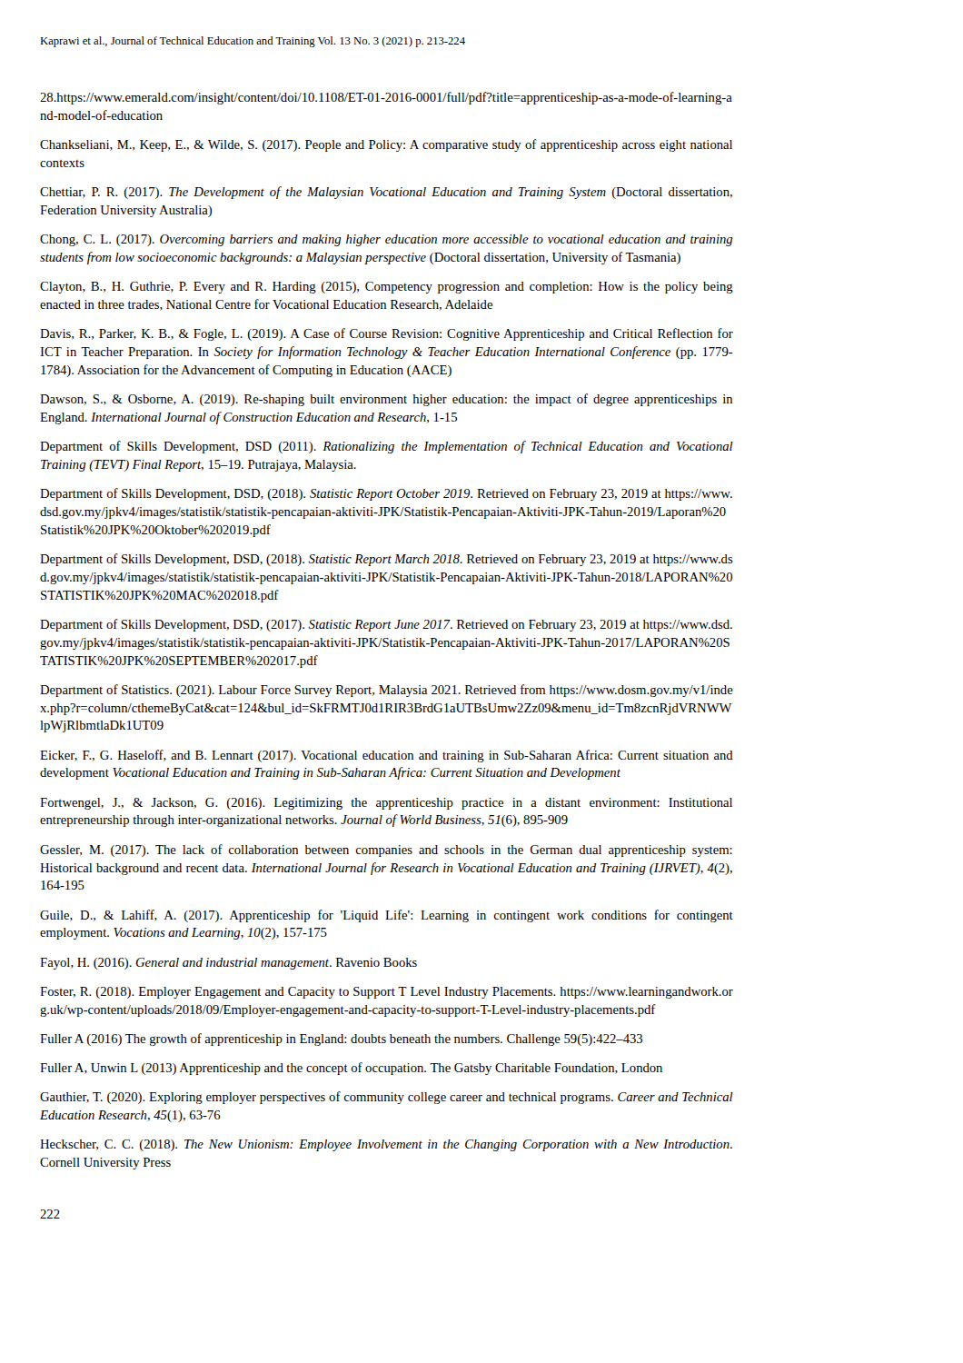Kaprawi et al., Journal of Technical Education and Training Vol. 13 No. 3 (2021) p. 213-224
28.https://www.emerald.com/insight/content/doi/10.1108/ET-01-2016-0001/full/pdf?title=apprenticeship-as-a-mode-of-learning-and-model-of-education
Chankseliani, M., Keep, E., & Wilde, S. (2017). People and Policy: A comparative study of apprenticeship across eight national contexts
Chettiar, P. R. (2017). The Development of the Malaysian Vocational Education and Training System (Doctoral dissertation, Federation University Australia)
Chong, C. L. (2017). Overcoming barriers and making higher education more accessible to vocational education and training students from low socioeconomic backgrounds: a Malaysian perspective (Doctoral dissertation, University of Tasmania)
Clayton, B., H. Guthrie, P. Every and R. Harding (2015), Competency progression and completion: How is the policy being enacted in three trades, National Centre for Vocational Education Research, Adelaide
Davis, R., Parker, K. B., & Fogle, L. (2019). A Case of Course Revision: Cognitive Apprenticeship and Critical Reflection for ICT in Teacher Preparation. In Society for Information Technology & Teacher Education International Conference (pp. 1779-1784). Association for the Advancement of Computing in Education (AACE)
Dawson, S., & Osborne, A. (2019). Re-shaping built environment higher education: the impact of degree apprenticeships in England. International Journal of Construction Education and Research, 1-15
Department of Skills Development, DSD (2011). Rationalizing the Implementation of Technical Education and Vocational Training (TEVT) Final Report, 15–19. Putrajaya, Malaysia.
Department of Skills Development, DSD, (2018). Statistic Report October 2019. Retrieved on February 23, 2019 at https://www.dsd.gov.my/jpkv4/images/statistik/statistik-pencapaian-aktiviti-JPK/Statistik-Pencapaian-Aktiviti-JPK-Tahun-2019/Laporan%20Statistik%20JPK%20Oktober%202019.pdf
Department of Skills Development, DSD, (2018). Statistic Report March 2018. Retrieved on February 23, 2019 at https://www.dsd.gov.my/jpkv4/images/statistik/statistik-pencapaian-aktiviti-JPK/Statistik-Pencapaian-Aktiviti-JPK-Tahun-2018/LAPORAN%20STATISTIK%20JPK%20MAC%202018.pdf
Department of Skills Development, DSD, (2017). Statistic Report June 2017. Retrieved on February 23, 2019 at https://www.dsd.gov.my/jpkv4/images/statistik/statistik-pencapaian-aktiviti-JPK/Statistik-Pencapaian-Aktiviti-JPK-Tahun-2017/LAPORAN%20STATISTIK%20JPK%20SEPTEMBER%202017.pdf
Department of Statistics. (2021). Labour Force Survey Report, Malaysia 2021. Retrieved from https://www.dosm.gov.my/v1/index.php?r=column/cthemeByCat&cat=124&bul_id=SkFRMTJ0d1RIR3BrdG1aUTBsUmw2Zz09&menu_id=Tm8zcnRjdVRNWWlpWjRlbmtlaDk1UT09
Eicker, F., G. Haseloff, and B. Lennart (2017). Vocational education and training in Sub-Saharan Africa: Current situation and development Vocational Education and Training in Sub-Saharan Africa: Current Situation and Development
Fortwengel, J., & Jackson, G. (2016). Legitimizing the apprenticeship practice in a distant environment: Institutional entrepreneurship through inter-organizational networks. Journal of World Business, 51(6), 895-909
Gessler, M. (2017). The lack of collaboration between companies and schools in the German dual apprenticeship system: Historical background and recent data. International Journal for Research in Vocational Education and Training (IJRVET), 4(2), 164-195
Guile, D., & Lahiff, A. (2017). Apprenticeship for 'Liquid Life': Learning in contingent work conditions for contingent employment. Vocations and Learning, 10(2), 157-175
Fayol, H. (2016). General and industrial management. Ravenio Books
Foster, R. (2018). Employer Engagement and Capacity to Support T Level Industry Placements. https://www.learningandwork.org.uk/wp-content/uploads/2018/09/Employer-engagement-and-capacity-to-support-T-Level-industry-placements.pdf
Fuller A (2016) The growth of apprenticeship in England: doubts beneath the numbers. Challenge 59(5):422–433
Fuller A, Unwin L (2013) Apprenticeship and the concept of occupation. The Gatsby Charitable Foundation, London
Gauthier, T. (2020). Exploring employer perspectives of community college career and technical programs. Career and Technical Education Research, 45(1), 63-76
Heckscher, C. C. (2018). The New Unionism: Employee Involvement in the Changing Corporation with a New Introduction. Cornell University Press
222